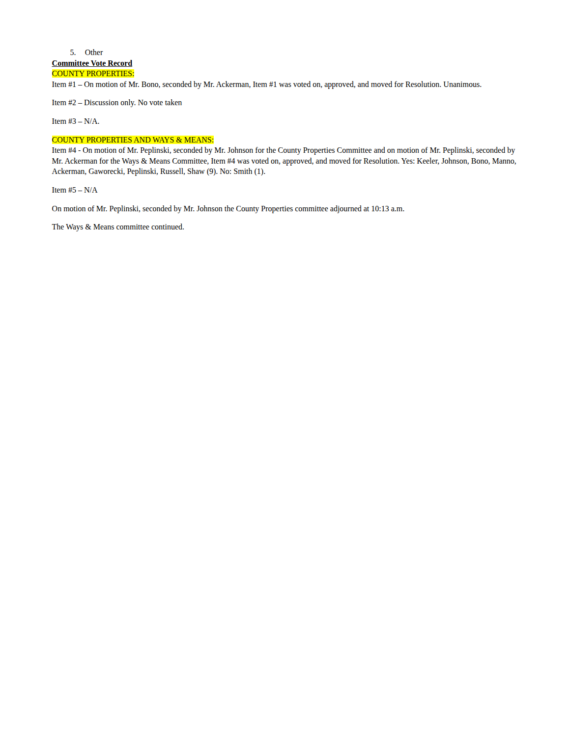Other
Committee Vote Record
COUNTY PROPERTIES:
Item #1 – On motion of Mr. Bono, seconded by Mr. Ackerman, Item #1 was voted on, approved, and moved for Resolution. Unanimous.
Item #2 – Discussion only. No vote taken
Item #3 – N/A.
COUNTY PROPERTIES AND WAYS & MEANS:
Item #4 - On motion of Mr. Peplinski, seconded by Mr. Johnson for the County Properties Committee and on motion of Mr. Peplinski, seconded by Mr. Ackerman for the Ways & Means Committee, Item #4 was voted on, approved, and moved for Resolution. Yes: Keeler, Johnson, Bono, Manno, Ackerman, Gaworecki, Peplinski, Russell, Shaw (9). No: Smith (1).
Item #5 – N/A
On motion of Mr. Peplinski, seconded by Mr. Johnson the County Properties committee adjourned at 10:13 a.m.
The Ways & Means committee continued.